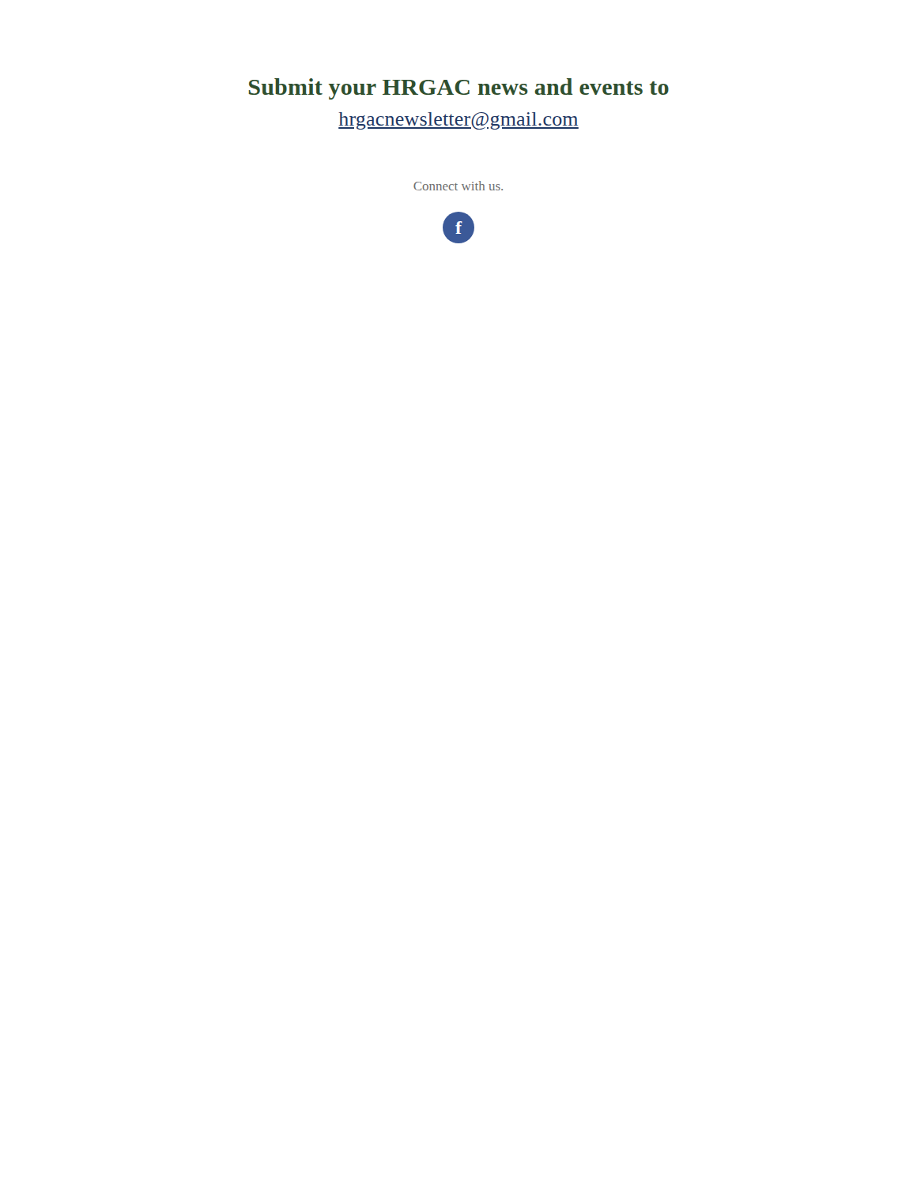Submit your HRGAC news and events to hrgacnewsletter@gmail.com
Connect with us.
f